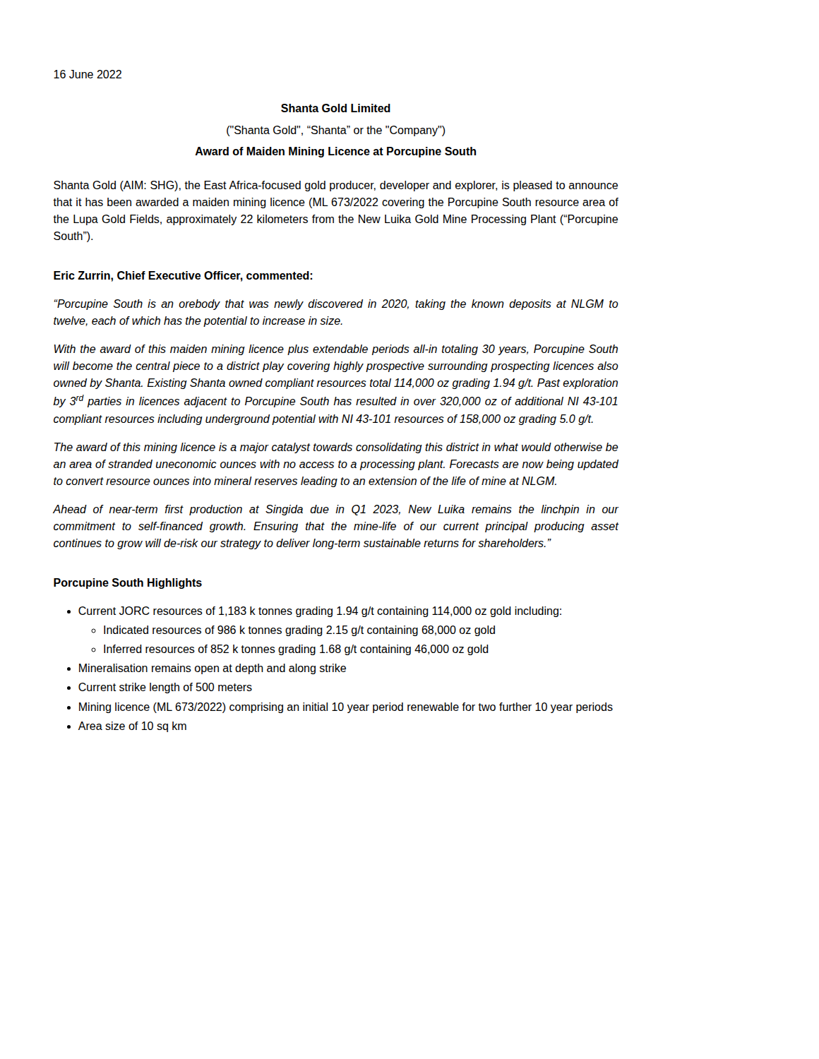16 June 2022
Shanta Gold Limited
("Shanta Gold", “Shanta” or the "Company")
Award of Maiden Mining Licence at Porcupine South
Shanta Gold (AIM: SHG), the East Africa-focused gold producer, developer and explorer, is pleased to announce that it has been awarded a maiden mining licence (ML 673/2022 covering the Porcupine South resource area of the Lupa Gold Fields, approximately 22 kilometers from the New Luika Gold Mine Processing Plant (“Porcupine South”).
Eric Zurrin, Chief Executive Officer, commented:
“Porcupine South is an orebody that was newly discovered in 2020, taking the known deposits at NLGM to twelve, each of which has the potential to increase in size.
With the award of this maiden mining licence plus extendable periods all-in totaling 30 years, Porcupine South will become the central piece to a district play covering highly prospective surrounding prospecting licences also owned by Shanta. Existing Shanta owned compliant resources total 114,000 oz grading 1.94 g/t. Past exploration by 3rd parties in licences adjacent to Porcupine South has resulted in over 320,000 oz of additional NI 43-101 compliant resources including underground potential with NI 43-101 resources of 158,000 oz grading 5.0 g/t.
The award of this mining licence is a major catalyst towards consolidating this district in what would otherwise be an area of stranded uneconomic ounces with no access to a processing plant. Forecasts are now being updated to convert resource ounces into mineral reserves leading to an extension of the life of mine at NLGM.
Ahead of near-term first production at Singida due in Q1 2023, New Luika remains the linchpin in our commitment to self-financed growth. Ensuring that the mine-life of our current principal producing asset continues to grow will de-risk our strategy to deliver long-term sustainable returns for shareholders.”
Porcupine South Highlights
Current JORC resources of 1,183 k tonnes grading 1.94 g/t containing 114,000 oz gold including:
Indicated resources of 986 k tonnes grading 2.15 g/t containing 68,000 oz gold
Inferred resources of 852 k tonnes grading 1.68 g/t containing 46,000 oz gold
Mineralisation remains open at depth and along strike
Current strike length of 500 meters
Mining licence (ML 673/2022) comprising an initial 10 year period renewable for two further 10 year periods
Area size of 10 sq km